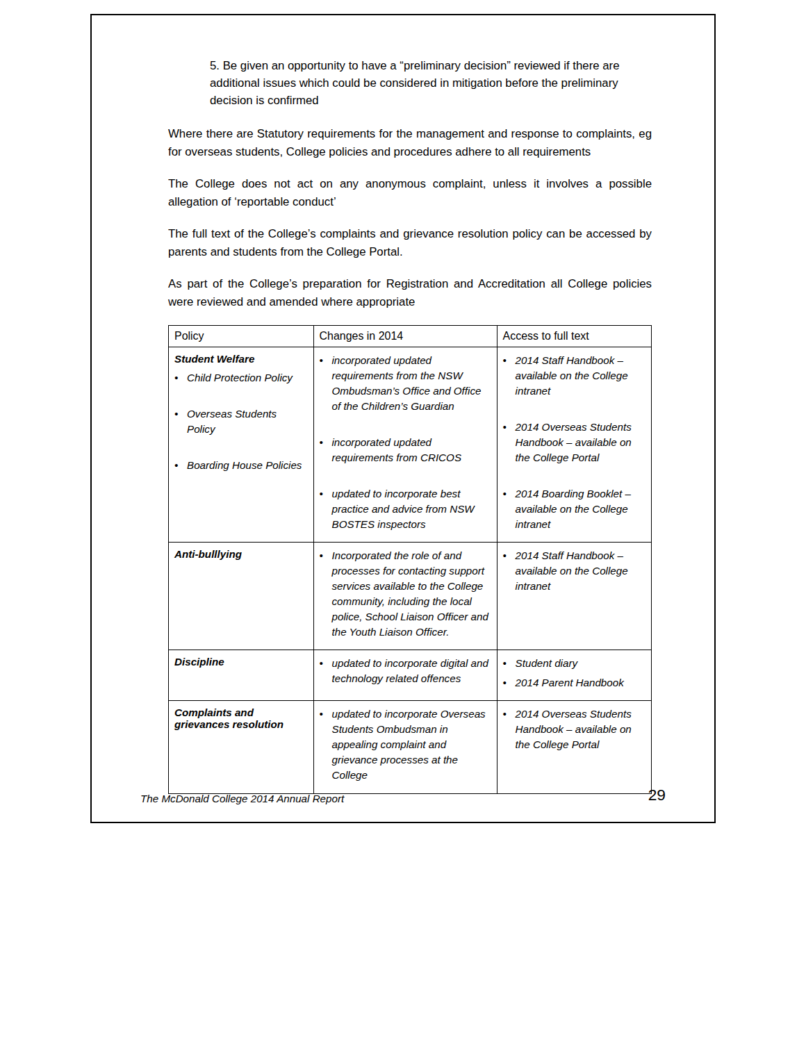5. Be given an opportunity to have a “preliminary decision” reviewed if there are additional issues which could be considered in mitigation before the preliminary decision is confirmed
Where there are Statutory requirements for the management and response to complaints, eg for overseas students, College policies and procedures adhere to all requirements
The College does not act on any anonymous complaint, unless it involves a possible allegation of ‘reportable conduct’
The full text of the College’s complaints and grievance resolution policy can be accessed by parents and students from the College Portal.
As part of the College’s preparation for Registration and Accreditation all College policies were reviewed and amended where appropriate
| Policy | Changes in 2014 | Access to full text |
| --- | --- | --- |
| Student Welfare Child Protection Policy Overseas Students Policy Boarding House Policies | incorporated updated requirements from the NSW Ombudsman’s Office and Office of the Children’s Guardian incorporated updated requirements from CRICOS updated to incorporate best practice and advice from NSW BOSTES inspectors | 2014 Staff Handbook – available on the College intranet 2014 Overseas Students Handbook – available on the College Portal 2014 Boarding Booklet – available on the College intranet |
| Anti-bulllying | Incorporated the role of and processes for contacting support services available to the College community, including the local police, School Liaison Officer and the Youth Liaison Officer. | 2014 Staff Handbook – available on the College intranet |
| Discipline | updated to incorporate digital and technology related offences | Student diary 2014 Parent Handbook |
| Complaints and grievances resolution | updated to incorporate Overseas Students Ombudsman in appealing complaint and grievance processes at the College | 2014 Overseas Students Handbook – available on the College Portal |
The McDonald College 2014 Annual Report
29